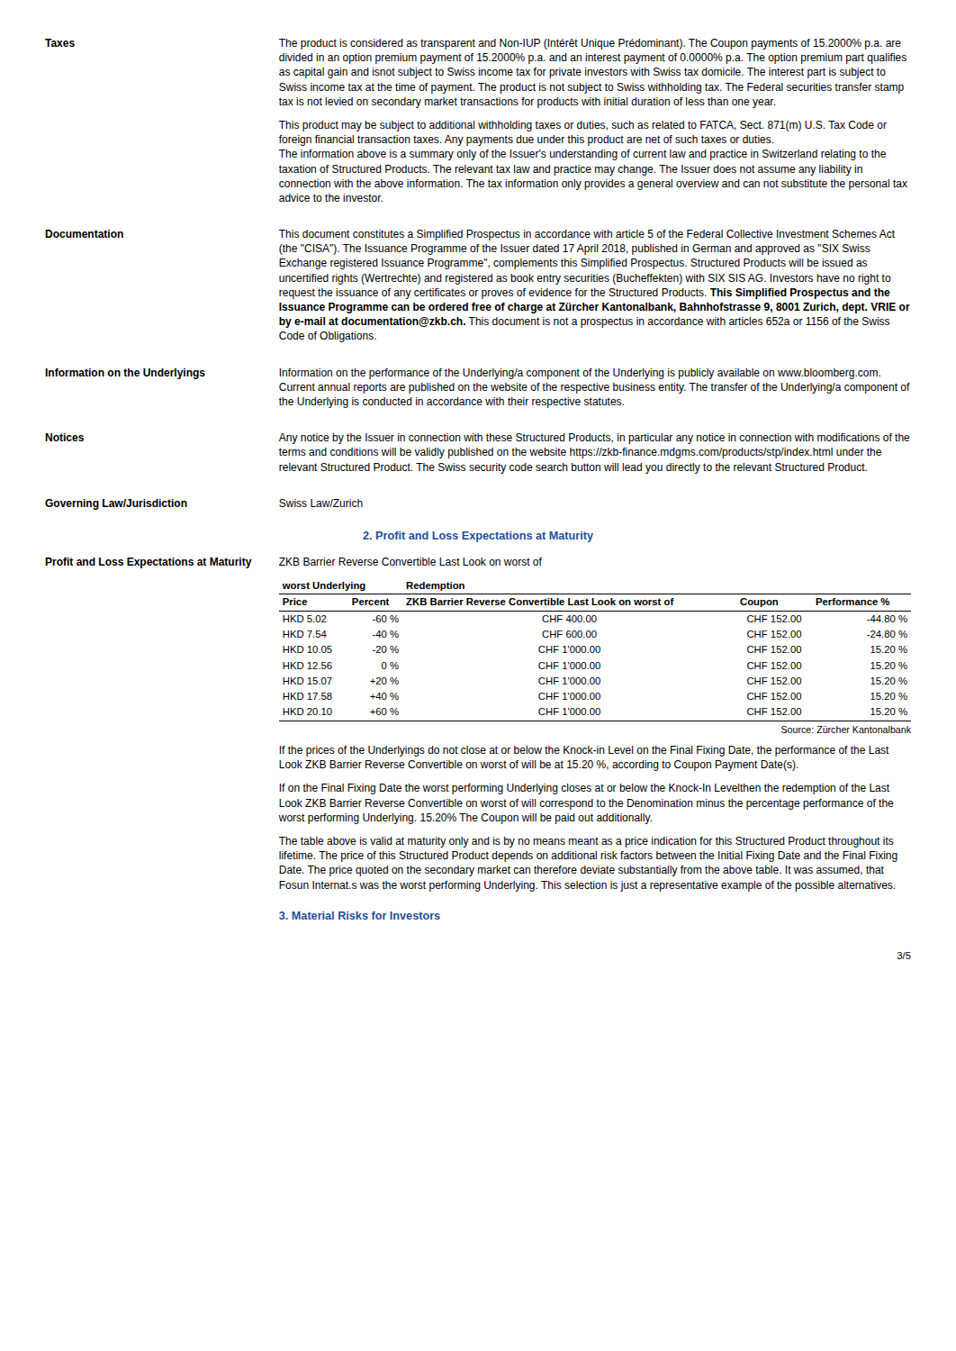| Taxes | The product is considered as transparent and Non-IUP (Intérêt Unique Prédominant). The Coupon payments of 15.2000% p.a. are divided in an option premium payment of 15.2000% p.a. and an interest payment of 0.0000% p.a. The option premium part qualifies as capital gain and isnot subject to Swiss income tax for private investors with Swiss tax domicile. The interest part is subject to Swiss income tax at the time of payment. The product is not subject to Swiss withholding tax. The Federal securities transfer stamp tax is not levied on secondary market transactions for products with initial duration of less than one year. This product may be subject to additional withholding taxes or duties, such as related to FATCA, Sect. 871(m) U.S. Tax Code or foreign financial transaction taxes. Any payments due under this product are net of such taxes or duties. The information above is a summary only of the Issuer's understanding of current law and practice in Switzerland relating to the taxation of Structured Products. The relevant tax law and practice may change. The Issuer does not assume any liability in connection with the above information. The tax information only provides a general overview and can not substitute the personal tax advice to the investor. |
| Documentation | This document constitutes a Simplified Prospectus in accordance with article 5 of the Federal Collective Investment Schemes Act (the "CISA"). The Issuance Programme of the Issuer dated 17 April 2018, published in German and approved as "SIX Swiss Exchange registered Issuance Programme", complements this Simplified Prospectus. Structured Products will be issued as uncertified rights (Wertrechte) and registered as book entry securities (Bucheffekten) with SIX SIS AG. Investors have no right to request the issuance of any certificates or proves of evidence for the Structured Products. This Simplified Prospectus and the Issuance Programme can be ordered free of charge at Zürcher Kantonalbank, Bahnhofstrasse 9, 8001 Zurich, dept. VRIE or by e-mail at documentation@zkb.ch. This document is not a prospectus in accordance with articles 652a or 1156 of the Swiss Code of Obligations. |
| Information on the Underlyings | Information on the performance of the Underlying/a component of the Underlying is publicly available on www.bloomberg.com. Current annual reports are published on the website of the respective business entity. The transfer of the Underlying/a component of the Underlying is conducted in accordance with their respective statutes. |
| Notices | Any notice by the Issuer in connection with these Structured Products, in particular any notice in connection with modifications of the terms and conditions will be validly published on the website https://zkb-finance.mdgms.com/products/stp/index.html under the relevant Structured Product. The Swiss security code search button will lead you directly to the relevant Structured Product. |
| Governing Law/Jurisdiction | Swiss Law/Zurich |
2. Profit and Loss Expectations at Maturity
| Profit and Loss Expectations at Maturity | ZKB Barrier Reverse Convertible Last Look on worst of / worst Underlying / Redemption / / --- / --- / / Price / Percent / ZKB Barrier Reverse Convertible Last Look on worst of / Coupon / Performance % / / HKD 5.02 / -60 % / CHF 400.00 / CHF 152.00 / -44.80 % / / HKD 7.54 / -40 % / CHF 600.00 / CHF 152.00 / -24.80 % / / HKD 10.05 / -20 % / CHF 1'000.00 / CHF 152.00 / 15.20 % / / HKD 12.56 / 0 % / CHF 1'000.00 / CHF 152.00 / 15.20 % / / HKD 15.07 / +20 % / CHF 1'000.00 / CHF 152.00 / 15.20 % / / HKD 17.58 / +40 % / CHF 1'000.00 / CHF 152.00 / 15.20 % / / HKD 20.10 / +60 % / CHF 1'000.00 / CHF 152.00 / 15.20 % / Source: Zürcher Kantonalbank If the prices of the Underlyings do not close at or below the Knock-in Level on the Final Fixing Date, the performance of the Last Look ZKB Barrier Reverse Convertible on worst of will be at 15.20 %, according to Coupon Payment Date(s). If on the Final Fixing Date the worst performing Underlying closes at or below the Knock-In Levelthen the redemption of the Last Look ZKB Barrier Reverse Convertible on worst of will correspond to the Denomination minus the percentage performance of the worst performing Underlying. 15.20% The Coupon will be paid out additionally. The table above is valid at maturity only and is by no means meant as a price indication for this Structured Product throughout its lifetime. The price of this Structured Product depends on additional risk factors between the Initial Fixing Date and the Final Fixing Date. The price quoted on the secondary market can therefore deviate substantially from the above table. It was assumed, that Fosun Internat.s was the worst performing Underlying. This selection is just a representative example of the possible alternatives. 3. Material Risks for Investors |
3/5